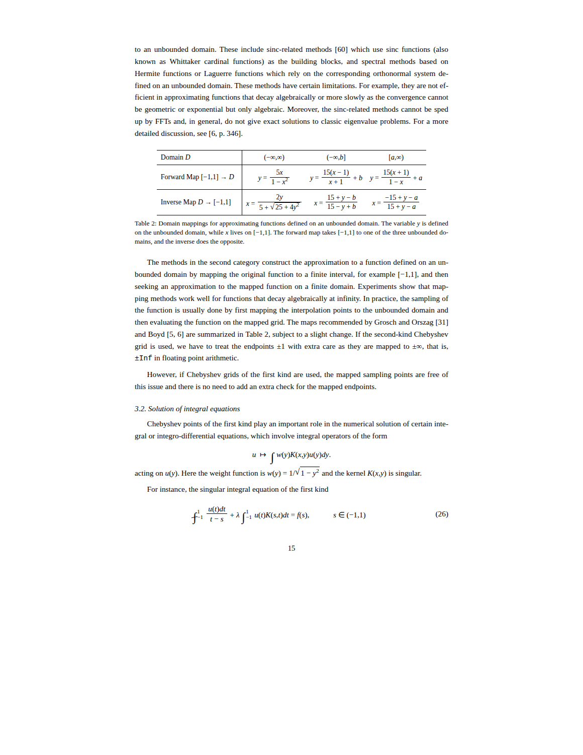to an unbounded domain. These include sinc-related methods [60] which use sinc functions (also known as Whittaker cardinal functions) as the building blocks, and spectral methods based on Hermite functions or Laguerre functions which rely on the corresponding orthonormal system defined on an unbounded domain. These methods have certain limitations. For example, they are not efficient in approximating functions that decay algebraically or more slowly as the convergence cannot be geometric or exponential but only algebraic. Moreover, the sinc-related methods cannot be sped up by FFTs and, in general, do not give exact solutions to classic eigenvalue problems. For a more detailed discussion, see [6, p. 346].
| Domain D | (−∞,∞) | (−∞, b ] | [ a ,∞) |
| --- | --- | --- | --- |
| Forward Map [−1,1] → D | y = 5 x 1 − x 2 | y = 15( x − 1) x + 1 + b | y = 15( x + 1) 1 − x + a |
| Inverse Map D → [−1,1] | x = 2 y 5 + 25 + 4 y 2 | x = 15 + y − b 15 − y + b | x = −15 + y − a 15 + y − a |
Table 2: Domain mappings for approximating functions defined on an unbounded domain. The variable y is defined on the unbounded domain, while x lives on [−1,1]. The forward map takes [−1,1] to one of the three unbounded domains, and the inverse does the opposite.
The methods in the second category construct the approximation to a function defined on an unbounded domain by mapping the original function to a finite interval, for example [−1,1], and then seeking an approximation to the mapped function on a finite domain. Experiments show that mapping methods work well for functions that decay algebraically at infinity. In practice, the sampling of the function is usually done by first mapping the interpolation points to the unbounded domain and then evaluating the function on the mapped grid. The maps recommended by Grosch and Orszag [31] and Boyd [5, 6] are summarized in Table 2, subject to a slight change. If the second-kind Chebyshev grid is used, we have to treat the endpoints ±1 with extra care as they are mapped to ±∞, that is, ±Inf in floating point arithmetic.
However, if Chebyshev grids of the first kind are used, the mapped sampling points are free of this issue and there is no need to add an extra check for the mapped endpoints.
3.2. Solution of integral equations
Chebyshev points of the first kind play an important role in the numerical solution of certain integral or integro-differential equations, which involve integral operators of the form
u ↦ ∫ w(y)K(x,y)u(y)dy.
acting on u(y). Here the weight function is w(y) = 1/1 − y2 and the kernel K(x,y) is singular.
For instance, the singular integral equation of the first kind
∫1−1 u(t)dt t − s + λ ∫1−1 u(t)K(s,t)dt = f(s), s ∈ (−1,1)
(26)
15